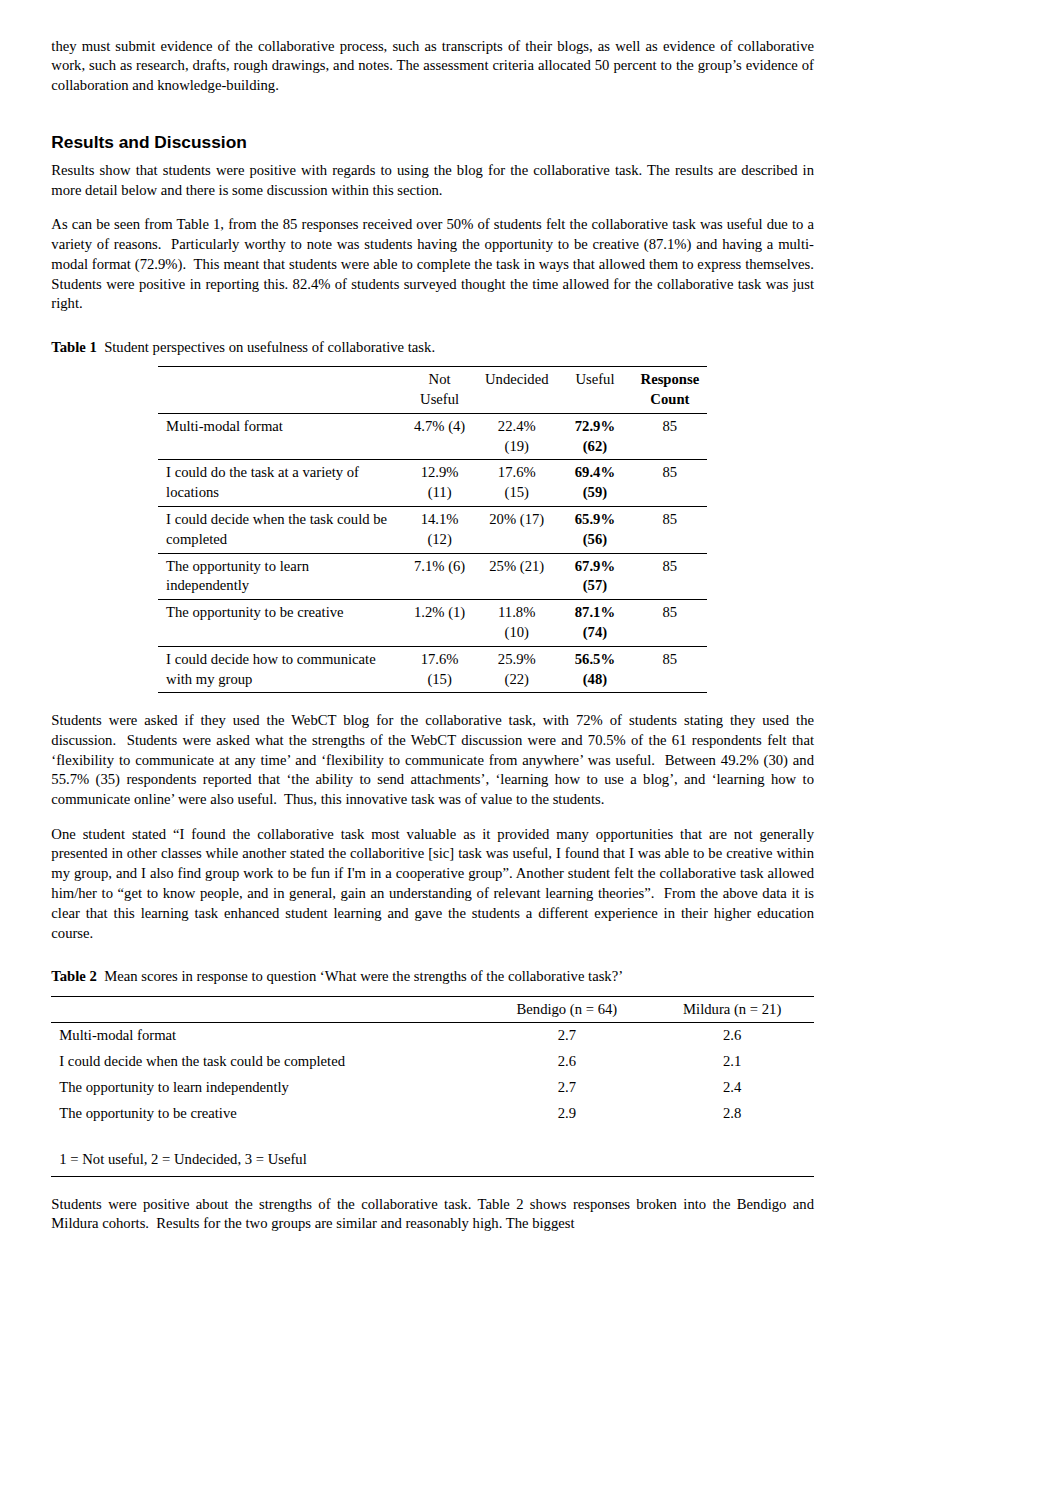they must submit evidence of the collaborative process, such as transcripts of their blogs, as well as evidence of collaborative work, such as research, drafts, rough drawings, and notes. The assessment criteria allocated 50 percent to the group’s evidence of collaboration and knowledge-building.
Results and Discussion
Results show that students were positive with regards to using the blog for the collaborative task. The results are described in more detail below and there is some discussion within this section.
As can be seen from Table 1, from the 85 responses received over 50% of students felt the collaborative task was useful due to a variety of reasons. Particularly worthy to note was students having the opportunity to be creative (87.1%) and having a multi-modal format (72.9%). This meant that students were able to complete the task in ways that allowed them to express themselves. Students were positive in reporting this. 82.4% of students surveyed thought the time allowed for the collaborative task was just right.
Table 1 Student perspectives on usefulness of collaborative task.
| | Not Useful | Undecided | Useful | Response Count |
| --- | --- | --- | --- | --- |
| Multi-modal format | 4.7% (4) | 22.4% (19) | 72.9% (62) | 85 |
| I could do the task at a variety of locations | 12.9% (11) | 17.6% (15) | 69.4% (59) | 85 |
| I could decide when the task could be completed | 14.1% (12) | 20% (17) | 65.9% (56) | 85 |
| The opportunity to learn independently | 7.1% (6) | 25% (21) | 67.9% (57) | 85 |
| The opportunity to be creative | 1.2% (1) | 11.8% (10) | 87.1% (74) | 85 |
| I could decide how to communicate with my group | 17.6% (15) | 25.9% (22) | 56.5% (48) | 85 |
Students were asked if they used the WebCT blog for the collaborative task, with 72% of students stating they used the discussion. Students were asked what the strengths of the WebCT discussion were and 70.5% of the 61 respondents felt that ‘flexibility to communicate at any time’ and ‘flexibility to communicate from anywhere’ was useful. Between 49.2% (30) and 55.7% (35) respondents reported that ‘the ability to send attachments’, ‘learning how to use a blog’, and ‘learning how to communicate online’ were also useful. Thus, this innovative task was of value to the students.
One student stated “I found the collaborative task most valuable as it provided many opportunities that are not generally presented in other classes while another stated the collaboritive [sic] task was useful, I found that I was able to be creative within my group, and I also find group work to be fun if I'm in a cooperative group”. Another student felt the collaborative task allowed him/her to “get to know people, and in general, gain an understanding of relevant learning theories”. From the above data it is clear that this learning task enhanced student learning and gave the students a different experience in their higher education course.
Table 2 Mean scores in response to question ‘What were the strengths of the collaborative task?’
| | Bendigo (n = 64) | Mildura (n = 21) |
| --- | --- | --- |
| Multi-modal format | 2.7 | 2.6 |
| I could decide when the task could be completed | 2.6 | 2.1 |
| The opportunity to learn independently | 2.7 | 2.4 |
| The opportunity to be creative | 2.9 | 2.8 |
| 1 = Not useful, 2 = Undecided, 3 = Useful |
Students were positive about the strengths of the collaborative task. Table 2 shows responses broken into the Bendigo and Mildura cohorts. Results for the two groups are similar and reasonably high. The biggest